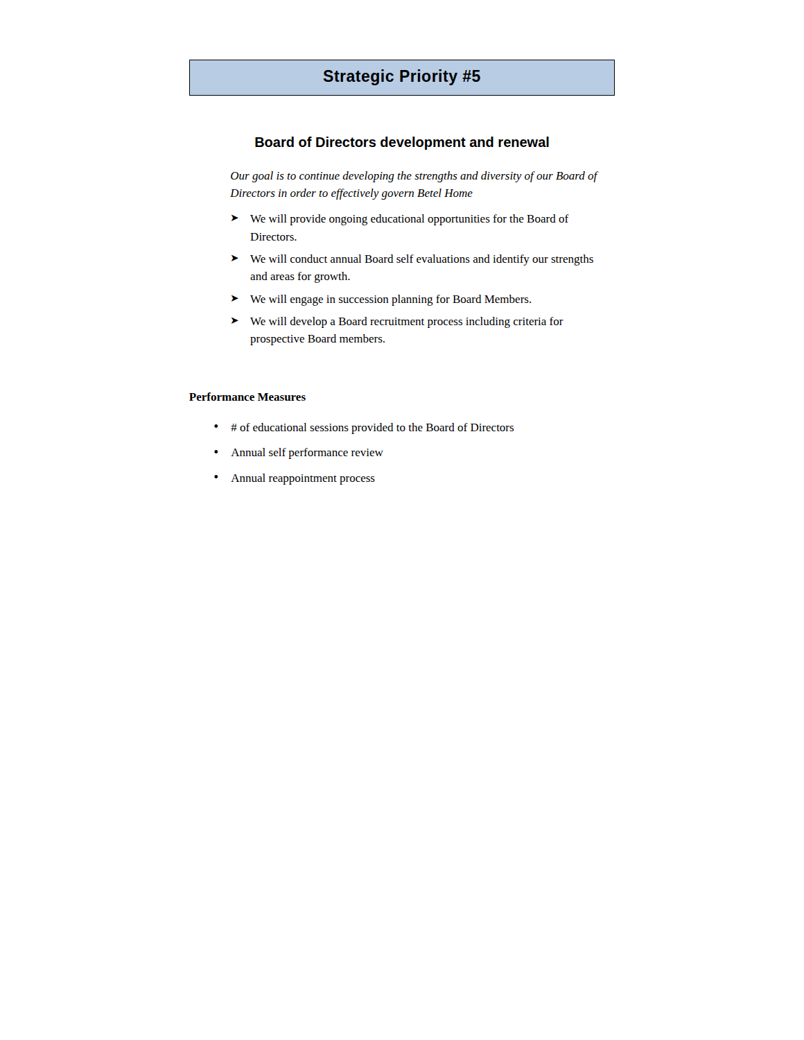Strategic Priority #5
Board of Directors development and renewal
Our goal is to continue developing the strengths and diversity of our Board of Directors in order to effectively govern Betel Home
We will provide ongoing educational opportunities for the Board of Directors.
We will conduct annual Board self evaluations and identify our strengths and areas for growth.
We will engage in succession planning for Board Members.
We will develop a Board recruitment process including criteria for prospective Board members.
Performance Measures
# of educational sessions provided to the Board of Directors
Annual self performance review
Annual reappointment process